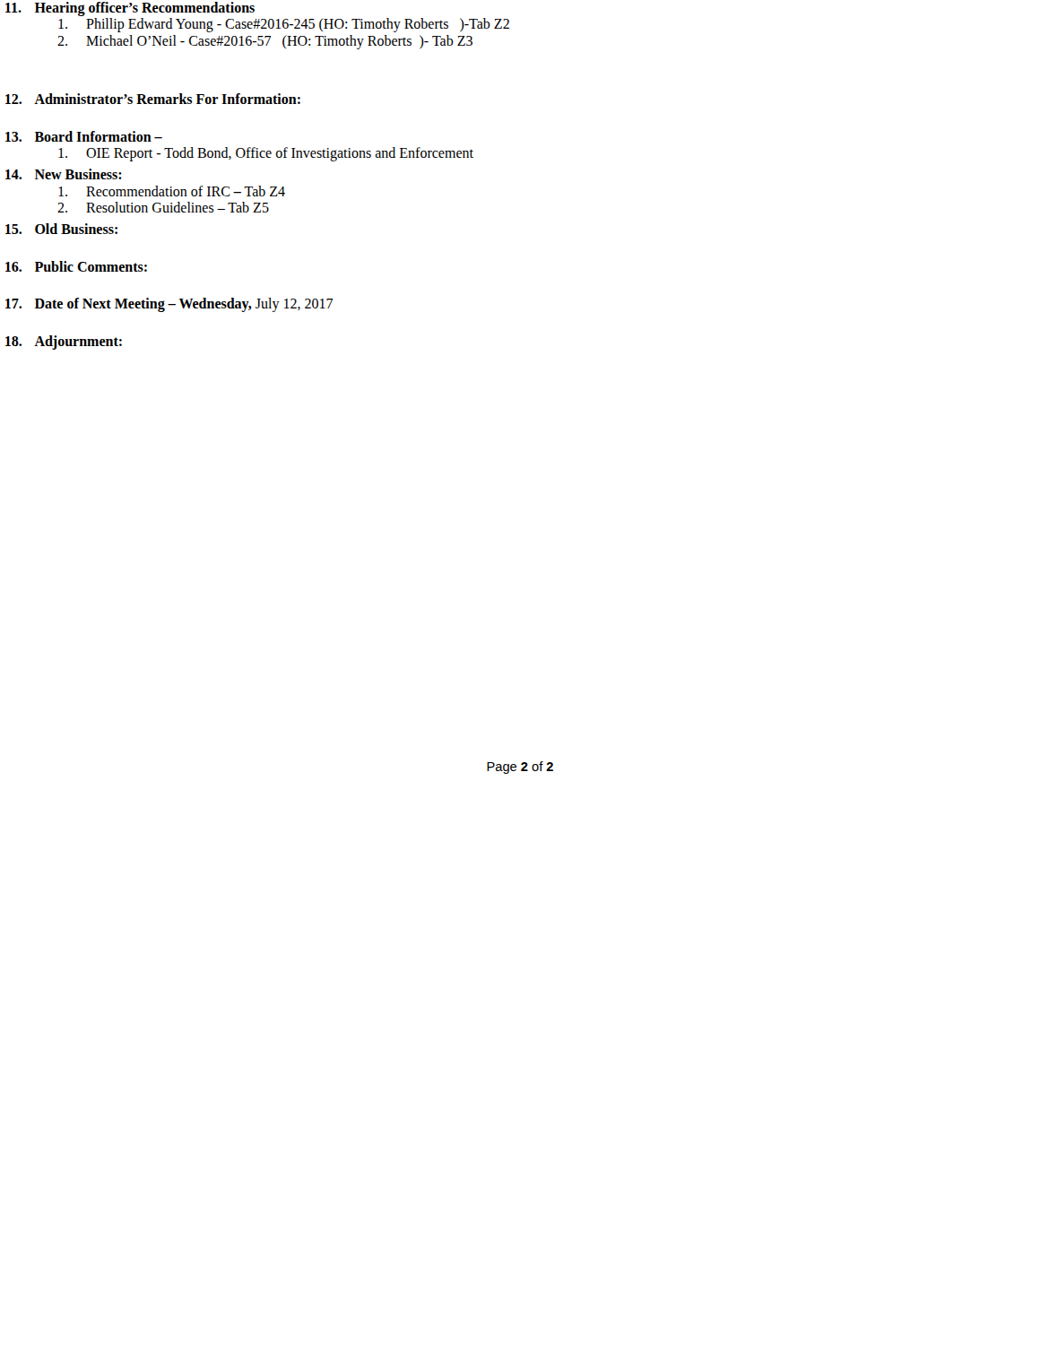Hearing officer’s Recommendations
Phillip Edward Young - Case#2016-245 (HO: Timothy Roberts )-Tab Z2
Michael O’Neil - Case#2016-57 (HO: Timothy Roberts )- Tab Z3
Administrator’s Remarks For Information:
Board Information –
OIE Report - Todd Bond, Office of Investigations and Enforcement
New Business:
Recommendation of IRC – Tab Z4
Resolution Guidelines – Tab Z5
Old Business:
Public Comments:
Date of Next Meeting – Wednesday, July 12, 2017
Adjournment:
Page 2 of 2